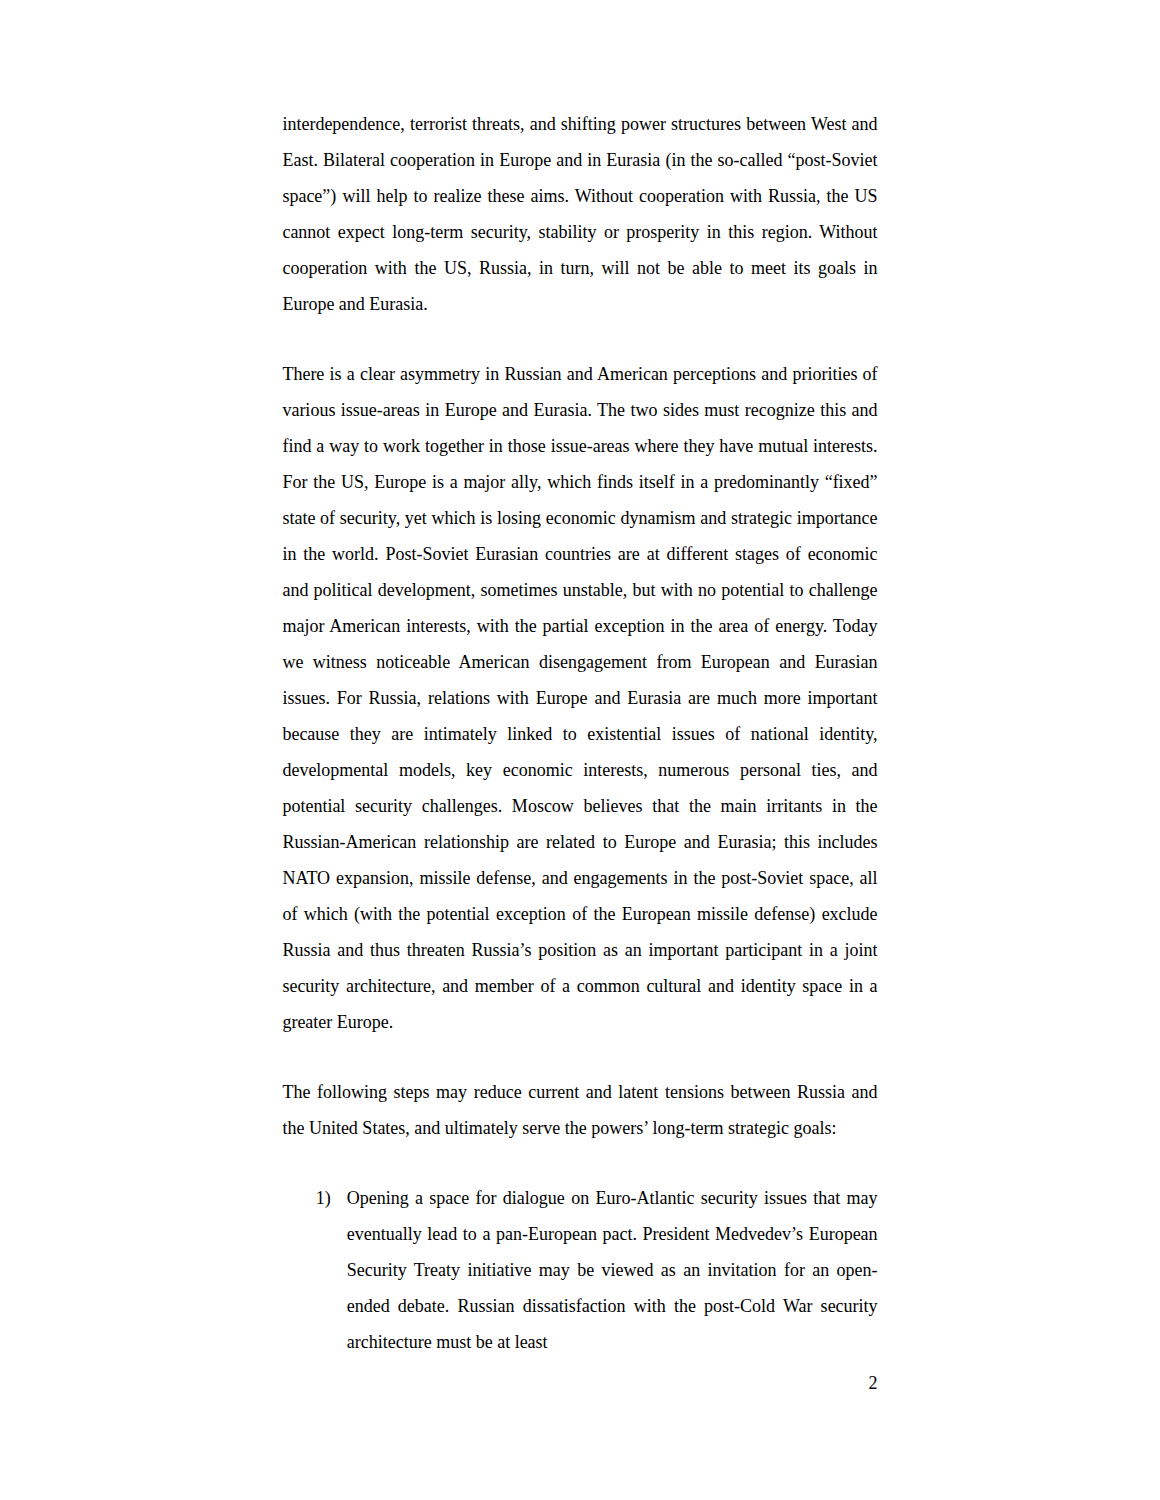interdependence, terrorist threats, and shifting power structures between West and East. Bilateral cooperation in Europe and in Eurasia (in the so-called “post-Soviet space”) will help to realize these aims. Without cooperation with Russia, the US cannot expect long-term security, stability or prosperity in this region. Without cooperation with the US, Russia, in turn, will not be able to meet its goals in Europe and Eurasia.
There is a clear asymmetry in Russian and American perceptions and priorities of various issue-areas in Europe and Eurasia. The two sides must recognize this and find a way to work together in those issue-areas where they have mutual interests. For the US, Europe is a major ally, which finds itself in a predominantly “fixed” state of security, yet which is losing economic dynamism and strategic importance in the world. Post-Soviet Eurasian countries are at different stages of economic and political development, sometimes unstable, but with no potential to challenge major American interests, with the partial exception in the area of energy. Today we witness noticeable American disengagement from European and Eurasian issues. For Russia, relations with Europe and Eurasia are much more important because they are intimately linked to existential issues of national identity, developmental models, key economic interests, numerous personal ties, and potential security challenges. Moscow believes that the main irritants in the Russian-American relationship are related to Europe and Eurasia; this includes NATO expansion, missile defense, and engagements in the post-Soviet space, all of which (with the potential exception of the European missile defense) exclude Russia and thus threaten Russia’s position as an important participant in a joint security architecture, and member of a common cultural and identity space in a greater Europe.
The following steps may reduce current and latent tensions between Russia and the United States, and ultimately serve the powers’ long-term strategic goals:
Opening a space for dialogue on Euro-Atlantic security issues that may eventually lead to a pan-European pact. President Medvedev’s European Security Treaty initiative may be viewed as an invitation for an open-ended debate. Russian dissatisfaction with the post-Cold War security architecture must be at least
2